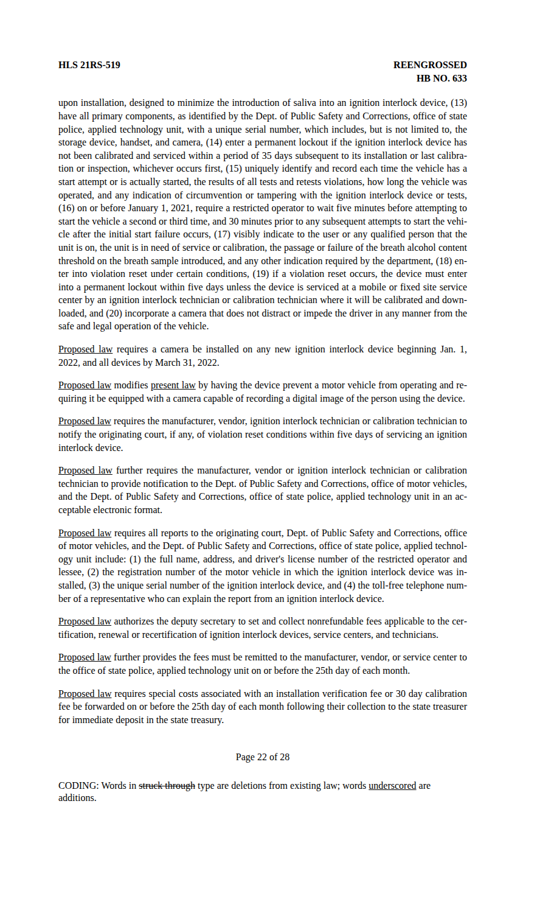HLS 21RS-519
REENGROSSED
HB NO. 633
upon installation, designed to minimize the introduction of saliva into an ignition interlock device, (13) have all primary components, as identified by the Dept. of Public Safety and Corrections, office of state police, applied technology unit, with a unique serial number, which includes, but is not limited to, the storage device, handset, and camera, (14) enter a permanent lockout if the ignition interlock device has not been calibrated and serviced within a period of 35 days subsequent to its installation or last calibration or inspection, whichever occurs first, (15) uniquely identify and record each time the vehicle has a start attempt or is actually started, the results of all tests and retests violations, how long the vehicle was operated, and any indication of circumvention or tampering with the ignition interlock device or tests, (16) on or before January 1, 2021, require a restricted operator to wait five minutes before attempting to start the vehicle a second or third time, and 30 minutes prior to any subsequent attempts to start the vehicle after the initial start failure occurs, (17) visibly indicate to the user or any qualified person that the unit is on, the unit is in need of service or calibration, the passage or failure of the breath alcohol content threshold on the breath sample introduced, and any other indication required by the department, (18) enter into violation reset under certain conditions, (19) if a violation reset occurs, the device must enter into a permanent lockout within five days unless the device is serviced at a mobile or fixed site service center by an ignition interlock technician or calibration technician where it will be calibrated and downloaded, and (20) incorporate a camera that does not distract or impede the driver in any manner from the safe and legal operation of the vehicle.
Proposed law requires a camera be installed on any new ignition interlock device beginning Jan. 1, 2022, and all devices by March 31, 2022.
Proposed law modifies present law by having the device prevent a motor vehicle from operating and requiring it be equipped with a camera capable of recording a digital image of the person using the device.
Proposed law requires the manufacturer, vendor, ignition interlock technician or calibration technician to notify the originating court, if any, of violation reset conditions within five days of servicing an ignition interlock device.
Proposed law further requires the manufacturer, vendor or ignition interlock technician or calibration technician to provide notification to the Dept. of Public Safety and Corrections, office of motor vehicles, and the Dept. of Public Safety and Corrections, office of state police, applied technology unit in an acceptable electronic format.
Proposed law requires all reports to the originating court, Dept. of Public Safety and Corrections, office of motor vehicles, and the Dept. of Public Safety and Corrections, office of state police, applied technology unit include: (1) the full name, address, and driver's license number of the restricted operator and lessee, (2) the registration number of the motor vehicle in which the ignition interlock device was installed, (3) the unique serial number of the ignition interlock device, and (4) the toll-free telephone number of a representative who can explain the report from an ignition interlock device.
Proposed law authorizes the deputy secretary to set and collect nonrefundable fees applicable to the certification, renewal or recertification of ignition interlock devices, service centers, and technicians.
Proposed law further provides the fees must be remitted to the manufacturer, vendor, or service center to the office of state police, applied technology unit on or before the 25th day of each month.
Proposed law requires special costs associated with an installation verification fee or 30 day calibration fee be forwarded on or before the 25th day of each month following their collection to the state treasurer for immediate deposit in the state treasury.
Page 22 of 28
CODING: Words in struck through type are deletions from existing law; words underscored are additions.